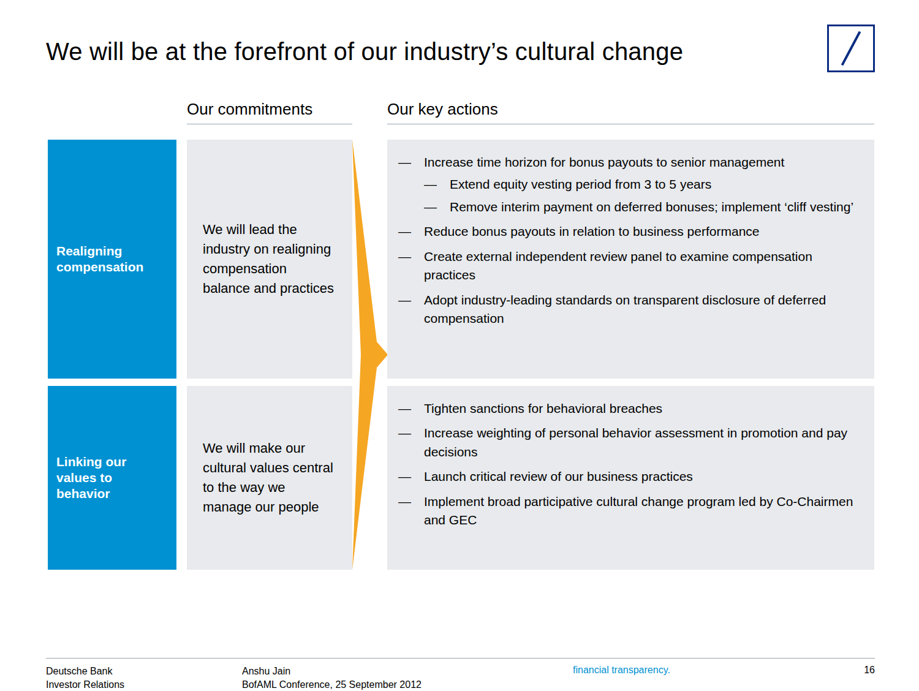We will be at the forefront of our industry’s cultural change
Our commitments
Our key actions
Realigning compensation
We will lead the industry on realigning compensation balance and practices
Increase time horizon for bonus payouts to senior management
Extend equity vesting period from 3 to 5 years
Remove interim payment on deferred bonuses; implement ‘cliff vesting’
Reduce bonus payouts in relation to business performance
Create external independent review panel to examine compensation practices
Adopt industry-leading standards on transparent disclosure of deferred compensation
Linking our values to behavior
We will make our cultural values central to the way we manage our people
Tighten sanctions for behavioral breaches
Increase weighting of personal behavior assessment in promotion and pay decisions
Launch critical review of our business practices
Implement broad participative cultural change program led by Co-Chairmen and GEC
Deutsche Bank
Investor Relations
Anshu Jain
BofAML Conference, 25 September 2012
financial transparency.
16